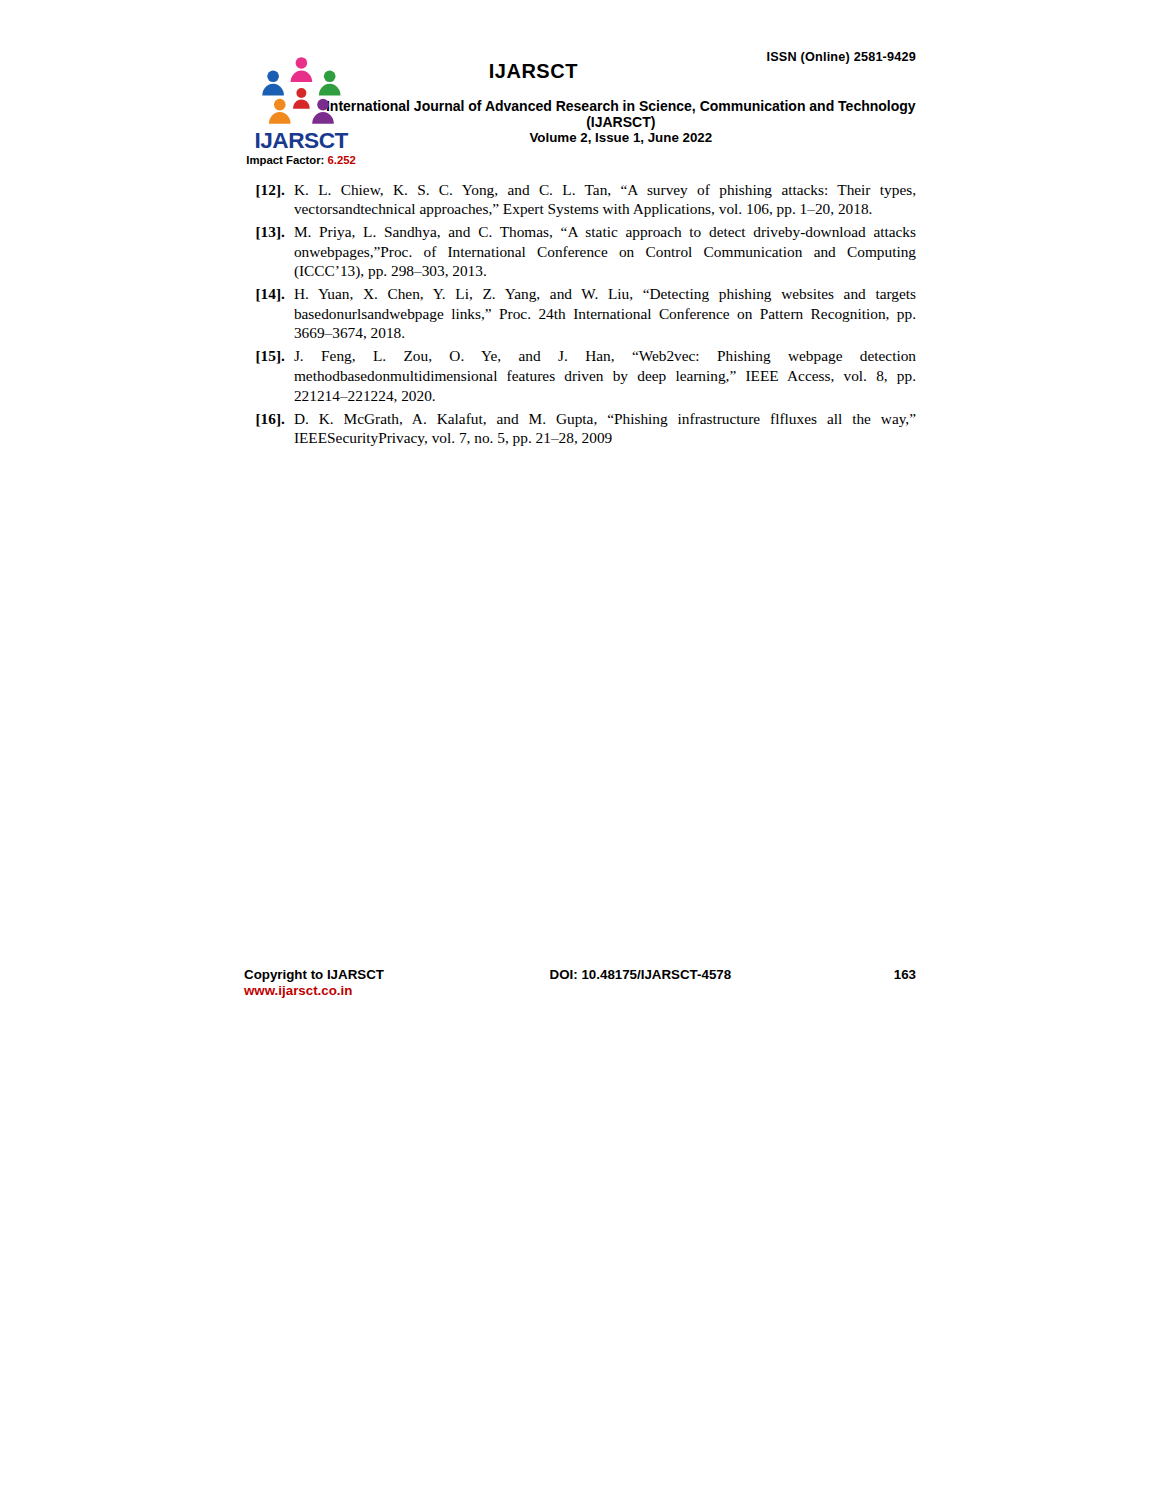ISSN (Online) 2581-9429
IJARSCT
International Journal of Advanced Research in Science, Communication and Technology (IJARSCT)
Volume 2, Issue 1, June 2022
IJARSCT
Impact Factor: 6.252
[12].
K. L. Chiew, K. S. C. Yong, and C. L. Tan, “A survey of phishing attacks: Their types, vectorsandtechnical approaches,” Expert Systems with Applications, vol. 106, pp. 1–20, 2018.
[13].
M. Priya, L. Sandhya, and C. Thomas, “A static approach to detect driveby-download attacks onwebpages,”Proc. of International Conference on Control Communication and Computing (ICCC’13), pp. 298–303, 2013.
[14].
H. Yuan, X. Chen, Y. Li, Z. Yang, and W. Liu, “Detecting phishing websites and targets basedonurlsandwebpage links,” Proc. 24th International Conference on Pattern Recognition, pp. 3669–3674, 2018.
[15].
J. Feng, L. Zou, O. Ye, and J. Han, “Web2vec: Phishing webpage detection methodbasedonmultidimensional features driven by deep learning,” IEEE Access, vol. 8, pp. 221214–221224, 2020.
[16].
D. K. McGrath, A. Kalafut, and M. Gupta, “Phishing infrastructure flfluxes all the way,” IEEESecurityPrivacy, vol. 7, no. 5, pp. 21–28, 2009
Copyright to IJARSCT
www.ijarsct.co.in
DOI: 10.48175/IJARSCT-4578
163